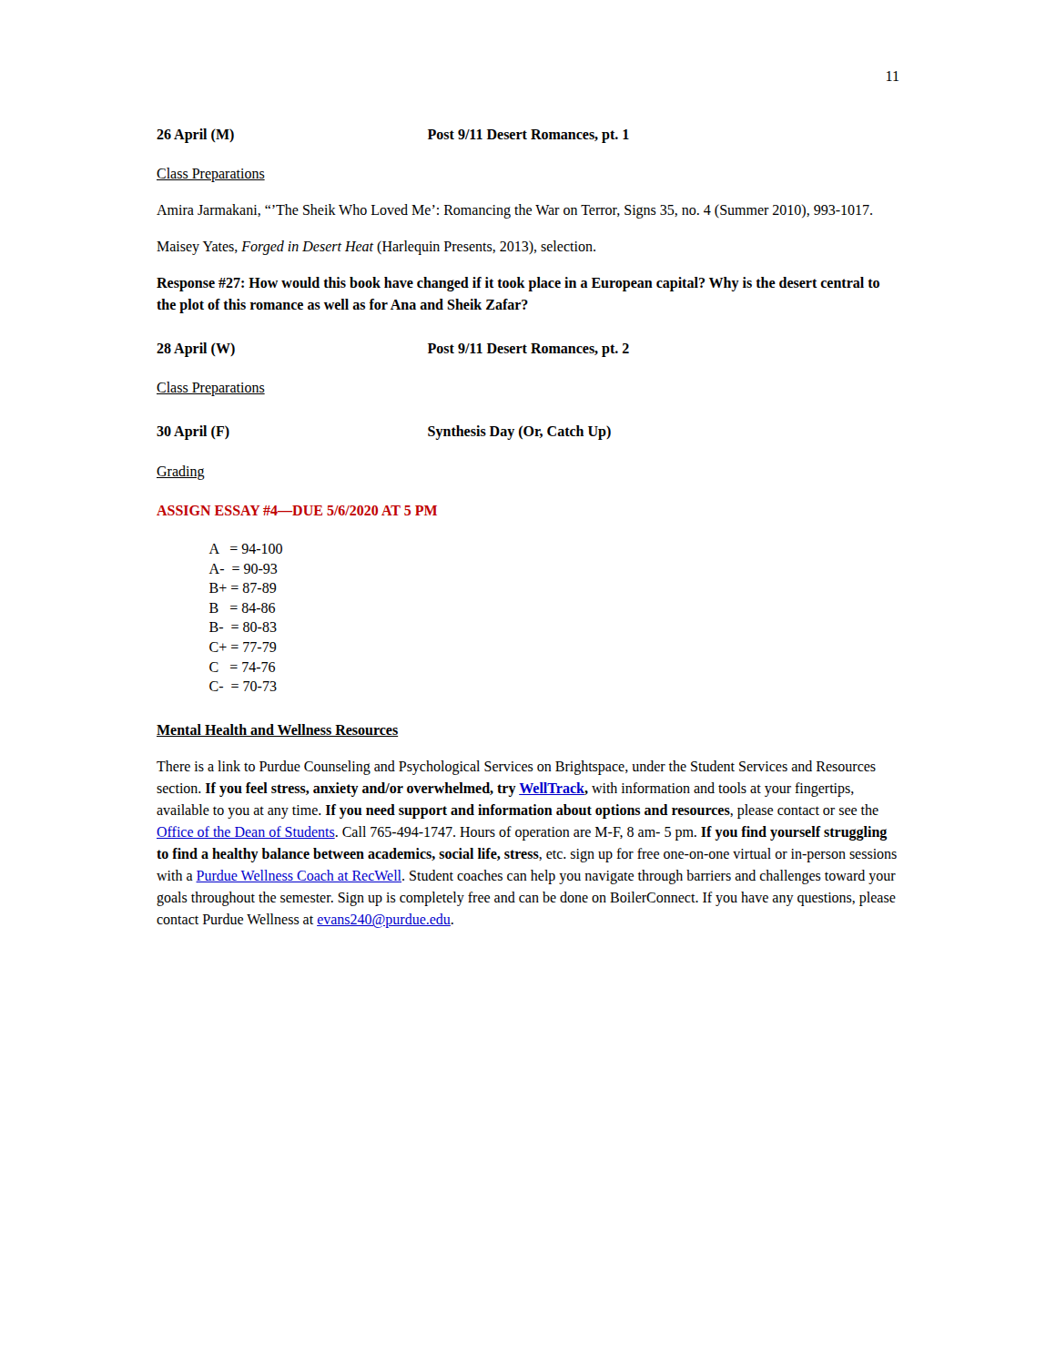11
26 April (M) Post 9/11 Desert Romances, pt. 1
Class Preparations
Amira Jarmakani, “’The Sheik Who Loved Me’: Romancing the War on Terror, Signs 35, no. 4 (Summer 2010), 993-1017.
Maisey Yates, Forged in Desert Heat (Harlequin Presents, 2013), selection.
Response #27: How would this book have changed if it took place in a European capital? Why is the desert central to the plot of this romance as well as for Ana and Sheik Zafar?
28 April (W) Post 9/11 Desert Romances, pt. 2
Class Preparations
30 April (F) Synthesis Day (Or, Catch Up)
Grading
ASSIGN ESSAY #4—DUE 5/6/2020 AT 5 PM
A = 94-100
A- = 90-93
B+ = 87-89
B = 84-86
B- = 80-83
C+ = 77-79
C = 74-76
C- = 70-73
Mental Health and Wellness Resources
There is a link to Purdue Counseling and Psychological Services on Brightspace, under the Student Services and Resources section. If you feel stress, anxiety and/or overwhelmed, try WellTrack, with information and tools at your fingertips, available to you at any time. If you need support and information about options and resources, please contact or see the Office of the Dean of Students. Call 765-494-1747. Hours of operation are M-F, 8 am- 5 pm. If you find yourself struggling to find a healthy balance between academics, social life, stress, etc. sign up for free one-on-one virtual or in-person sessions with a Purdue Wellness Coach at RecWell. Student coaches can help you navigate through barriers and challenges toward your goals throughout the semester. Sign up is completely free and can be done on BoilerConnect. If you have any questions, please contact Purdue Wellness at evans240@purdue.edu.